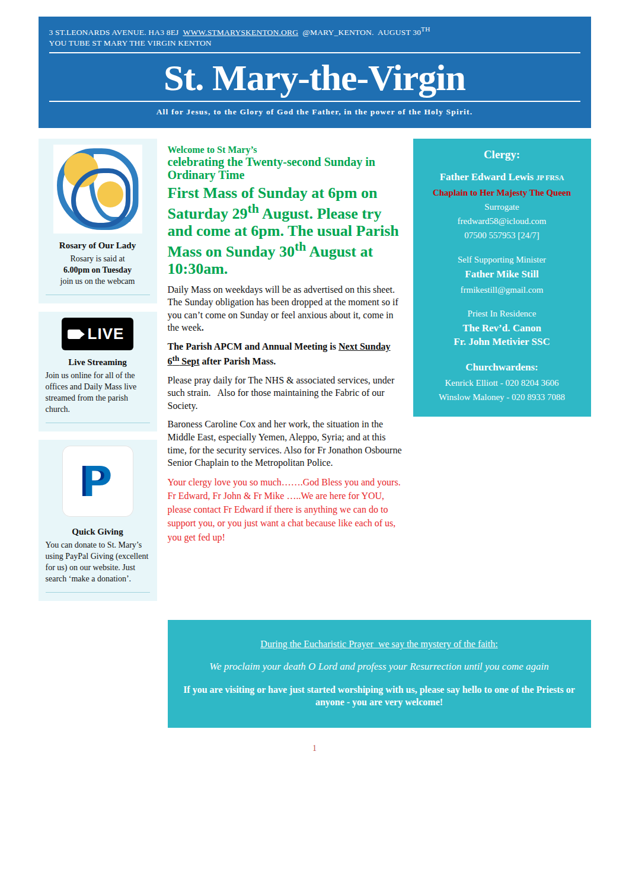3 St.Leonards Avenue. HA3 8EJ WWW.STMARYSKENTON.ORG @MARY_KENTON. AUGUST 30TH
YOU TUBE ST MARY THE VIRGIN KENTON
St. Mary-the-Virgin
All for Jesus, to the Glory of God the Father, in the power of the Holy Spirit.
Rosary of Our Lady
Rosary is said at
6.00pm on Tuesday
join us on the webcam
LIVE
Live Streaming
Join us online for all of the offices and Daily Mass live streamed from the parish church.
P P
Quick Giving
You can donate to St. Mary’s using PayPal Giving (excellent for us) on our website. Just search ‘make a donation’.
Welcome to St Mary’s celebrating the Twenty-second Sunday in Ordinary Time First Mass of Sunday at 6pm on Saturday 29th August. Please try and come at 6pm. The usual Parish Mass on Sunday 30th August at 10:30am.
Daily Mass on weekdays will be as advertised on this sheet. The Sunday obligation has been dropped at the moment so if you can’t come on Sunday or feel anxious about it, come in the week.
The Parish APCM and Annual Meeting is Next Sunday 6th Sept after Parish Mass.
Please pray daily for The NHS & associated services, under such strain. Also for those maintaining the Fabric of our Society.
Baroness Caroline Cox and her work, the situation in the Middle East, especially Yemen, Aleppo, Syria; and at this time, for the security services. Also for Fr Jonathon Osbourne Senior Chaplain to the Metropolitan Police.
Your clergy love you so much…….God Bless you and yours. Fr Edward, Fr John & Fr Mike …..We are here for YOU, please contact Fr Edward if there is anything we can do to support you, or you just want a chat because like each of us, you get fed up!
Clergy:
Father Edward Lewis JP FRSA
Chaplain to Her Majesty The Queen
Surrogate
fredward58@icloud.com
07500 557953 [24/7]
Self Supporting Minister
Father Mike Still
frmikestill@gmail.com
Priest In Residence
The Rev’d. Canon
Fr. John Metivier SSC
Churchwardens:
Kenrick Elliott - 020 8204 3606
Winslow Maloney - 020 8933 7088
During the Eucharistic Prayer we say the mystery of the faith:
We proclaim your death O Lord and profess your Resurrection until you come again
If you are visiting or have just started worshiping with us, please say hello to one of the Priests or anyone - you are very welcome!
1